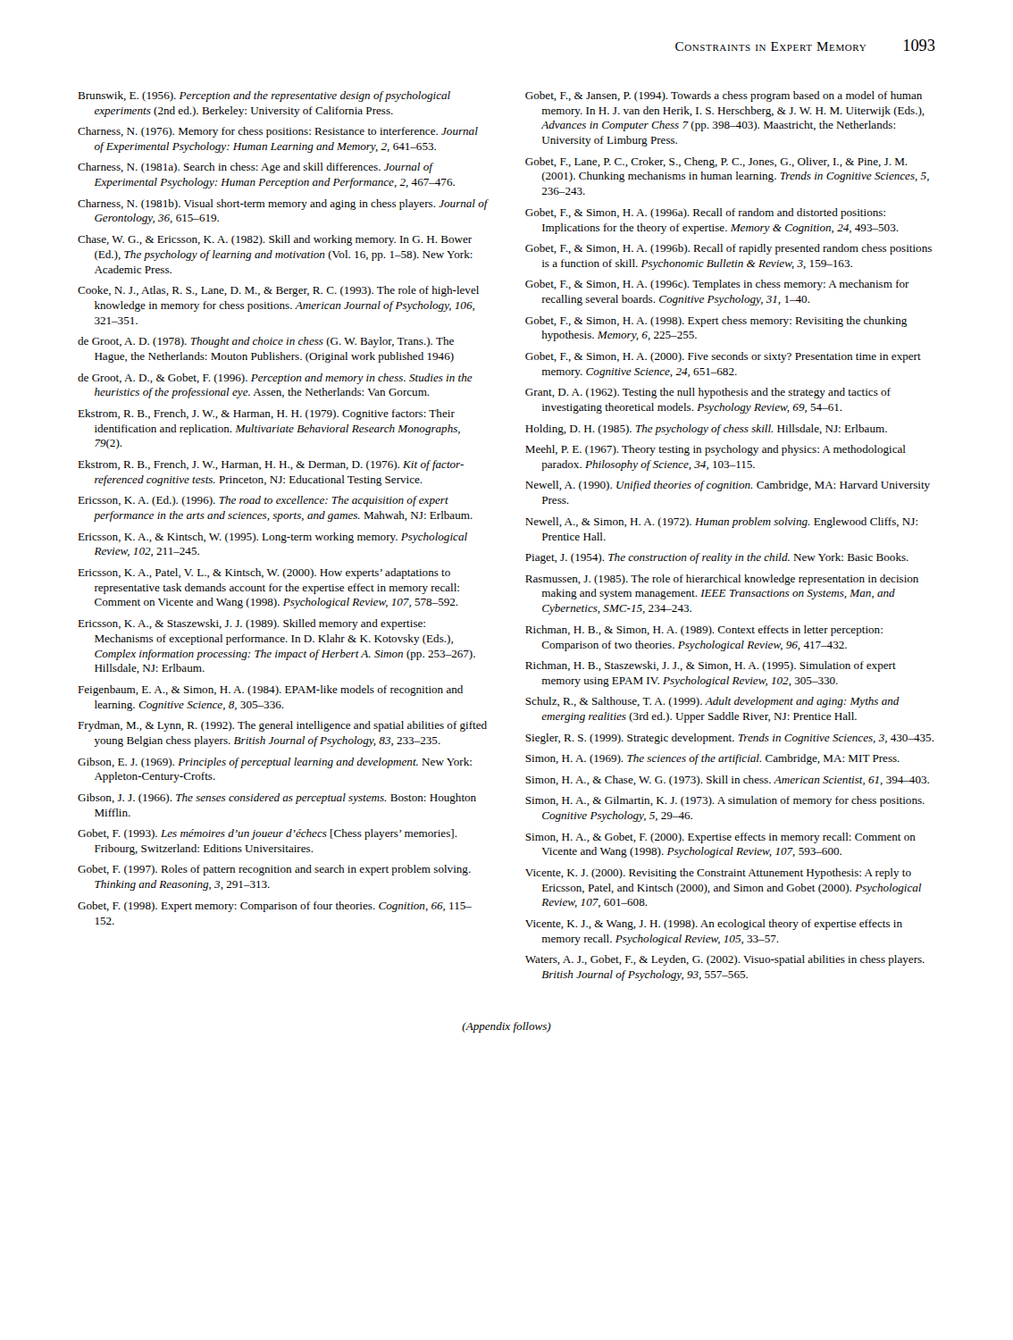Constraints in Expert Memory 1093
Brunswik, E. (1956). Perception and the representative design of psychological experiments (2nd ed.). Berkeley: University of California Press.
Charness, N. (1976). Memory for chess positions: Resistance to interference. Journal of Experimental Psychology: Human Learning and Memory, 2, 641–653.
Charness, N. (1981a). Search in chess: Age and skill differences. Journal of Experimental Psychology: Human Perception and Performance, 2, 467–476.
Charness, N. (1981b). Visual short-term memory and aging in chess players. Journal of Gerontology, 36, 615–619.
Chase, W. G., & Ericsson, K. A. (1982). Skill and working memory. In G. H. Bower (Ed.), The psychology of learning and motivation (Vol. 16, pp. 1–58). New York: Academic Press.
Cooke, N. J., Atlas, R. S., Lane, D. M., & Berger, R. C. (1993). The role of high-level knowledge in memory for chess positions. American Journal of Psychology, 106, 321–351.
de Groot, A. D. (1978). Thought and choice in chess (G. W. Baylor, Trans.). The Hague, the Netherlands: Mouton Publishers. (Original work published 1946)
de Groot, A. D., & Gobet, F. (1996). Perception and memory in chess. Studies in the heuristics of the professional eye. Assen, the Netherlands: Van Gorcum.
Ekstrom, R. B., French, J. W., & Harman, H. H. (1979). Cognitive factors: Their identification and replication. Multivariate Behavioral Research Monographs, 79(2).
Ekstrom, R. B., French, J. W., Harman, H. H., & Derman, D. (1976). Kit of factor-referenced cognitive tests. Princeton, NJ: Educational Testing Service.
Ericsson, K. A. (Ed.). (1996). The road to excellence: The acquisition of expert performance in the arts and sciences, sports, and games. Mahwah, NJ: Erlbaum.
Ericsson, K. A., & Kintsch, W. (1995). Long-term working memory. Psychological Review, 102, 211–245.
Ericsson, K. A., Patel, V. L., & Kintsch, W. (2000). How experts’ adaptations to representative task demands account for the expertise effect in memory recall: Comment on Vicente and Wang (1998). Psychological Review, 107, 578–592.
Ericsson, K. A., & Staszewski, J. J. (1989). Skilled memory and expertise: Mechanisms of exceptional performance. In D. Klahr & K. Kotovsky (Eds.), Complex information processing: The impact of Herbert A. Simon (pp. 253–267). Hillsdale, NJ: Erlbaum.
Feigenbaum, E. A., & Simon, H. A. (1984). EPAM-like models of recognition and learning. Cognitive Science, 8, 305–336.
Frydman, M., & Lynn, R. (1992). The general intelligence and spatial abilities of gifted young Belgian chess players. British Journal of Psychology, 83, 233–235.
Gibson, E. J. (1969). Principles of perceptual learning and development. New York: Appleton-Century-Crofts.
Gibson, J. J. (1966). The senses considered as perceptual systems. Boston: Houghton Mifflin.
Gobet, F. (1993). Les mémoires d’un joueur d’échecs [Chess players’ memories]. Fribourg, Switzerland: Editions Universitaires.
Gobet, F. (1997). Roles of pattern recognition and search in expert problem solving. Thinking and Reasoning, 3, 291–313.
Gobet, F. (1998). Expert memory: Comparison of four theories. Cognition, 66, 115–152.
Gobet, F., & Jansen, P. (1994). Towards a chess program based on a model of human memory. In H. J. van den Herik, I. S. Herschberg, & J. W. H. M. Uiterwijk (Eds.), Advances in Computer Chess 7 (pp. 398–403). Maastricht, the Netherlands: University of Limburg Press.
Gobet, F., Lane, P. C., Croker, S., Cheng, P. C., Jones, G., Oliver, I., & Pine, J. M. (2001). Chunking mechanisms in human learning. Trends in Cognitive Sciences, 5, 236–243.
Gobet, F., & Simon, H. A. (1996a). Recall of random and distorted positions: Implications for the theory of expertise. Memory & Cognition, 24, 493–503.
Gobet, F., & Simon, H. A. (1996b). Recall of rapidly presented random chess positions is a function of skill. Psychonomic Bulletin & Review, 3, 159–163.
Gobet, F., & Simon, H. A. (1996c). Templates in chess memory: A mechanism for recalling several boards. Cognitive Psychology, 31, 1–40.
Gobet, F., & Simon, H. A. (1998). Expert chess memory: Revisiting the chunking hypothesis. Memory, 6, 225–255.
Gobet, F., & Simon, H. A. (2000). Five seconds or sixty? Presentation time in expert memory. Cognitive Science, 24, 651–682.
Grant, D. A. (1962). Testing the null hypothesis and the strategy and tactics of investigating theoretical models. Psychology Review, 69, 54–61.
Holding, D. H. (1985). The psychology of chess skill. Hillsdale, NJ: Erlbaum.
Meehl, P. E. (1967). Theory testing in psychology and physics: A methodological paradox. Philosophy of Science, 34, 103–115.
Newell, A. (1990). Unified theories of cognition. Cambridge, MA: Harvard University Press.
Newell, A., & Simon, H. A. (1972). Human problem solving. Englewood Cliffs, NJ: Prentice Hall.
Piaget, J. (1954). The construction of reality in the child. New York: Basic Books.
Rasmussen, J. (1985). The role of hierarchical knowledge representation in decision making and system management. IEEE Transactions on Systems, Man, and Cybernetics, SMC-15, 234–243.
Richman, H. B., & Simon, H. A. (1989). Context effects in letter perception: Comparison of two theories. Psychological Review, 96, 417–432.
Richman, H. B., Staszewski, J. J., & Simon, H. A. (1995). Simulation of expert memory using EPAM IV. Psychological Review, 102, 305–330.
Schulz, R., & Salthouse, T. A. (1999). Adult development and aging: Myths and emerging realities (3rd ed.). Upper Saddle River, NJ: Prentice Hall.
Siegler, R. S. (1999). Strategic development. Trends in Cognitive Sciences, 3, 430–435.
Simon, H. A. (1969). The sciences of the artificial. Cambridge, MA: MIT Press.
Simon, H. A., & Chase, W. G. (1973). Skill in chess. American Scientist, 61, 394–403.
Simon, H. A., & Gilmartin, K. J. (1973). A simulation of memory for chess positions. Cognitive Psychology, 5, 29–46.
Simon, H. A., & Gobet, F. (2000). Expertise effects in memory recall: Comment on Vicente and Wang (1998). Psychological Review, 107, 593–600.
Vicente, K. J. (2000). Revisiting the Constraint Attunement Hypothesis: A reply to Ericsson, Patel, and Kintsch (2000), and Simon and Gobet (2000). Psychological Review, 107, 601–608.
Vicente, K. J., & Wang, J. H. (1998). An ecological theory of expertise effects in memory recall. Psychological Review, 105, 33–57.
Waters, A. J., Gobet, F., & Leyden, G. (2002). Visuo-spatial abilities in chess players. British Journal of Psychology, 93, 557–565.
(Appendix follows)